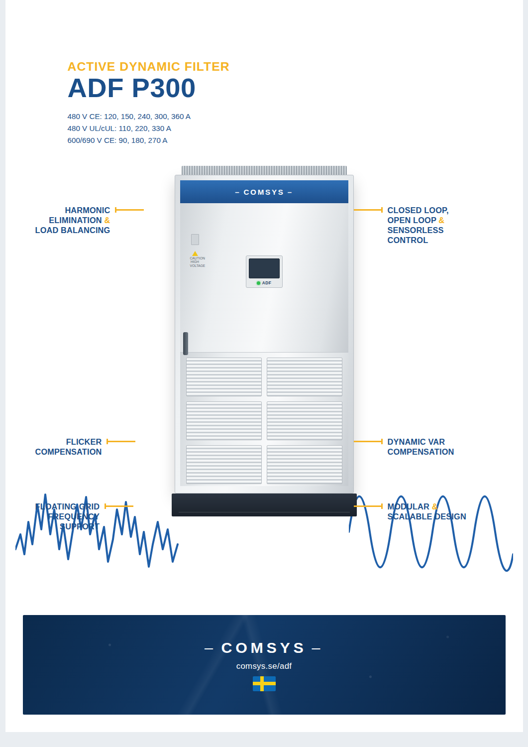Active Dynamic Filter
ADF P300
480 V CE: 120, 150, 240, 300, 360 A
480 V UL/cUL: 110, 220, 330 A
600/690 V CE: 90, 180, 270 A
COMSYS
CAUTION
HIGH
VOLTAGE
ADF
Harmonic
Elimination &
Load Balancing
Flicker
Compensation
Floating Grid
Frequency
Support
Closed Loop,
Open Loop &
Sensorless
Control
Dynamic VAR
Compensation
Modular &
Scalable Design
COMSYS
comsys.se/adf